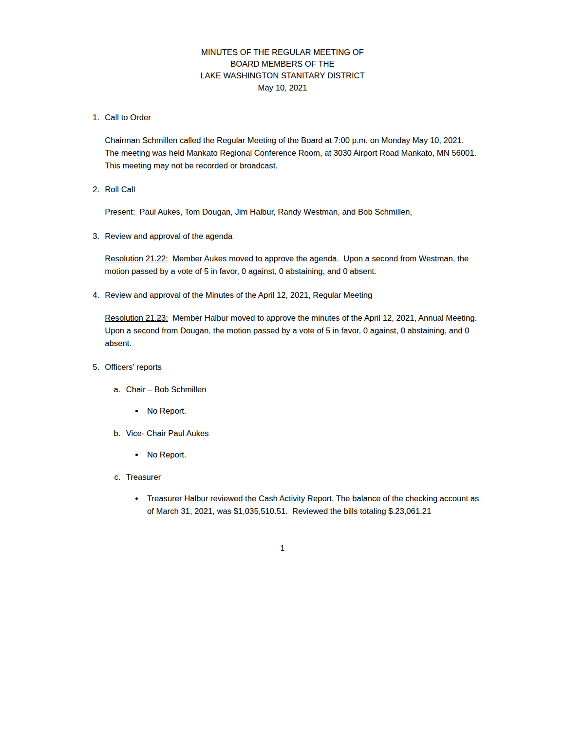MINUTES OF THE REGULAR MEETING OF
BOARD MEMBERS OF THE
LAKE WASHINGTON STANITARY DISTRICT
May 10, 2021
Call to Order
Chairman Schmillen called the Regular Meeting of the Board at 7:00 p.m. on Monday May 10, 2021. The meeting was held Mankato Regional Conference Room, at 3030 Airport Road Mankato, MN 56001. This meeting may not be recorded or broadcast.
Roll Call
Present: Paul Aukes, Tom Dougan, Jim Halbur, Randy Westman, and Bob Schmillen,
Review and approval of the agenda
Resolution 21.22: Member Aukes moved to approve the agenda. Upon a second from Westman, the motion passed by a vote of 5 in favor, 0 against, 0 abstaining, and 0 absent.
Review and approval of the Minutes of the April 12, 2021, Regular Meeting
Resolution 21.23: Member Halbur moved to approve the minutes of the April 12, 2021, Annual Meeting. Upon a second from Dougan, the motion passed by a vote of 5 in favor, 0 against, 0 abstaining, and 0 absent.
Officers’ reports
Chair – Bob Schmillen
No Report.
Vice- Chair Paul Aukes
No Report.
Treasurer
Treasurer Halbur reviewed the Cash Activity Report. The balance of the checking account as of March 31, 2021, was $1,035,510.51. Reviewed the bills totaling $.23,061.21
1